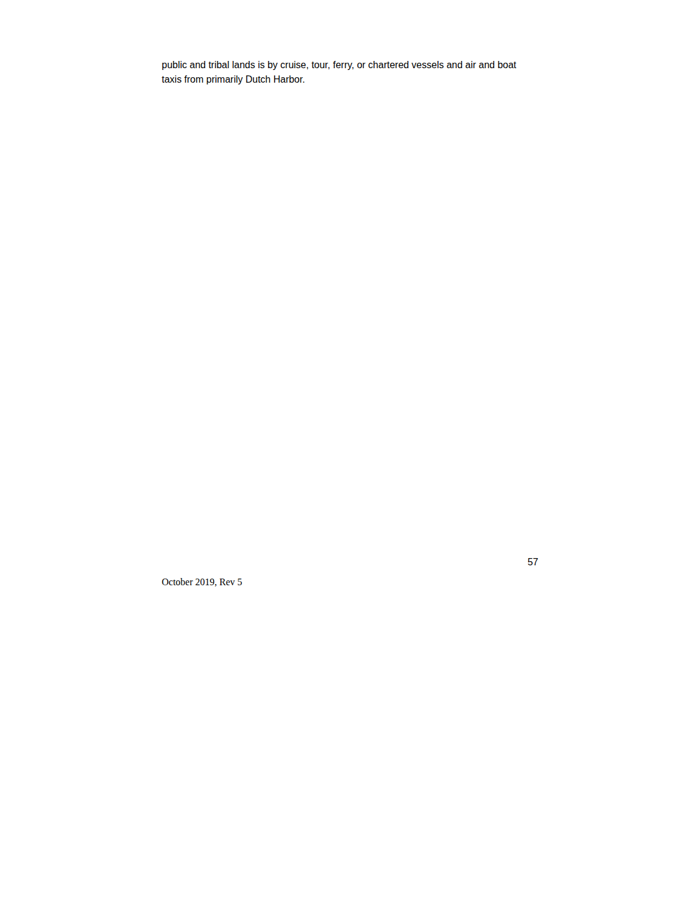public and tribal lands is by cruise, tour, ferry, or chartered vessels and air and boat taxis from primarily Dutch Harbor.
57
October 2019, Rev 5